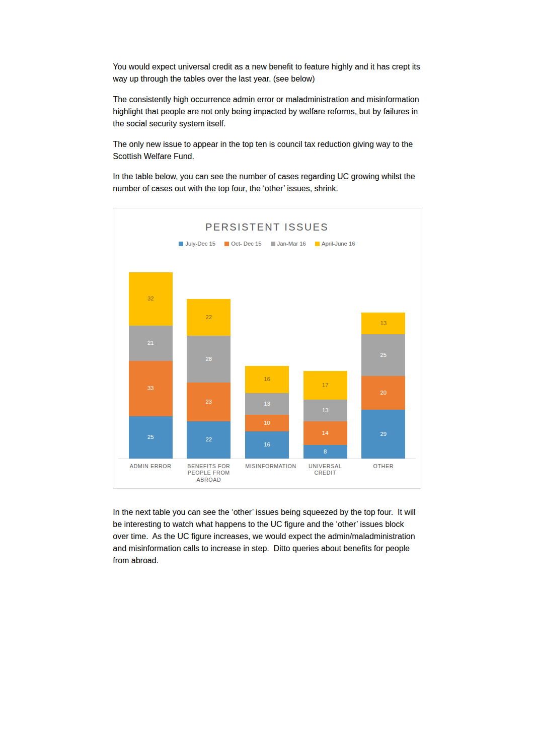You would expect universal credit as a new benefit to feature highly and it has crept its way up through the tables over the last year. (see below)
The consistently high occurrence admin error or maladministration and misinformation highlight that people are not only being impacted by welfare reforms, but by failures in the social security system itself.
The only new issue to appear in the top ten is council tax reduction giving way to the Scottish Welfare Fund.
In the table below, you can see the number of cases regarding UC growing whilst the number of cases out with the top four, the ‘other’ issues, shrink.
PERSISTENT ISSUES
July-Dec 15
Oct- Dec 15
Jan-Mar 16
April-June 16
32
21
33
25
22
28
23
22
16
13
10
16
17
13
14
8
13
25
20
29
ADMIN ERROR
BENEFITS FOR PEOPLE FROM ABROAD
MISINFORMATION
UNIVERSAL CREDIT
OTHER
In the next table you can see the ‘other’ issues being squeezed by the top four. It will be interesting to watch what happens to the UC figure and the ‘other’ issues block over time. As the UC figure increases, we would expect the admin/maladministration and misinformation calls to increase in step. Ditto queries about benefits for people from abroad.